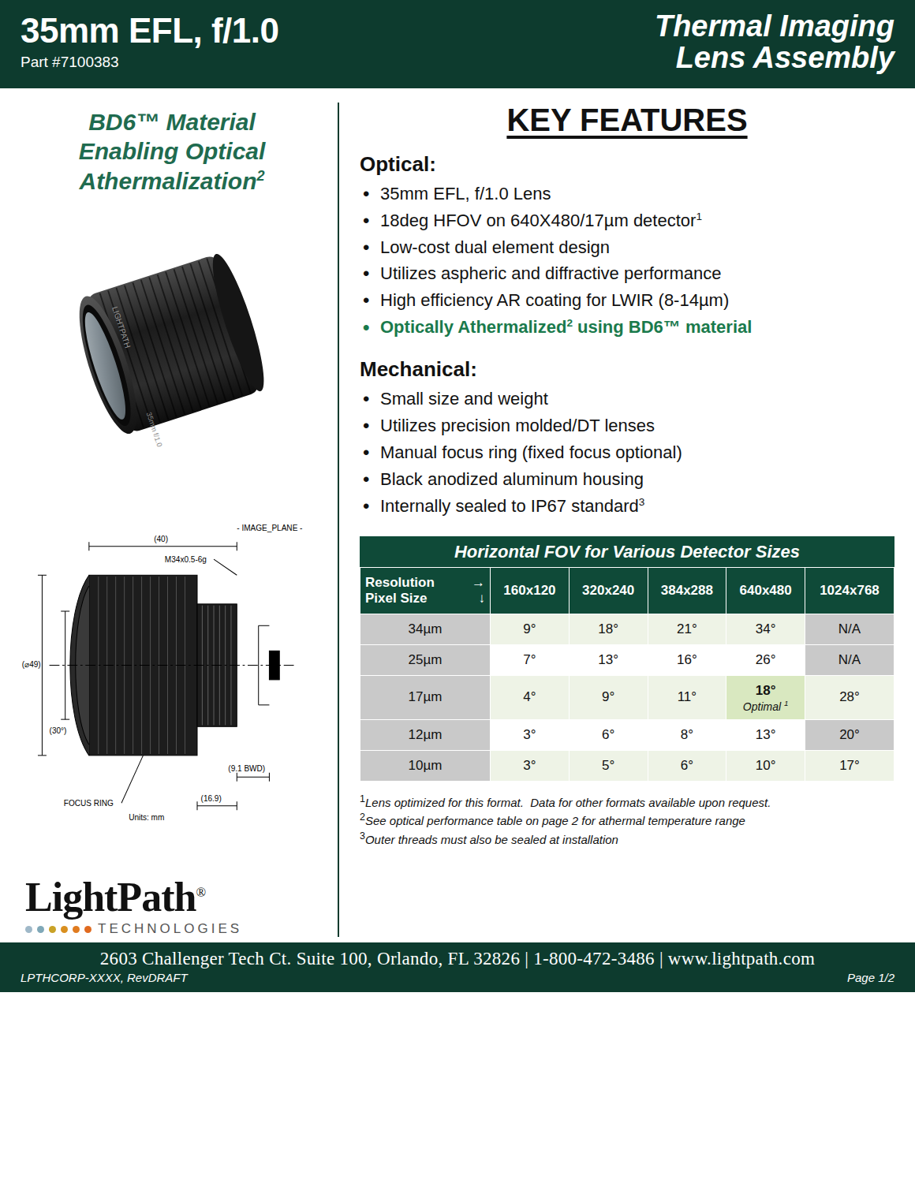35mm EFL, f/1.0
Part #7100383
Thermal Imaging
Lens Assembly
BD6™ Material
Enabling Optical
Athermalization2
LIGHTPATH 35mm f/1.0
- IMAGE_PLANE - (40) M34x0.5-6g (⌀49) (30°) (9.1 BWD) (16.9) FOCUS RING Units: mm
LightPath®
TECHNOLOGIES
KEY FEATURES
Optical:
35mm EFL, f/1.0 Lens
18deg HFOV on 640X480/17µm detector1
Low-cost dual element design
Utilizes aspheric and diffractive performance
High efficiency AR coating for LWIR (8-14µm)
Optically Athermalized2 using BD6™ material
Mechanical:
Small size and weight
Utilizes precision molded/DT lenses
Manual focus ring (fixed focus optional)
Black anodized aluminum housing
Internally sealed to IP67 standard3
Horizontal FOV for Various Detector Sizes
| Resolution → Pixel Size ↓ | 160x120 | 320x240 | 384x288 | 640x480 | 1024x768 |
| --- | --- | --- | --- | --- | --- |
| 34µm | 9° | 18° | 21° | 34° | N/A |
| 25µm | 7° | 13° | 16° | 26° | N/A |
| 17µm | 4° | 9° | 11° | 18° Optimal 1 | 28° |
| 12µm | 3° | 6° | 8° | 13° | 20° |
| 10µm | 3° | 5° | 6° | 10° | 17° |
1Lens optimized for this format. Data for other formats available upon request.
2See optical performance table on page 2 for athermal temperature range
3Outer threads must also be sealed at installation
2603 Challenger Tech Ct. Suite 100, Orlando, FL 32826 | 1-800-472-3486 | www.lightpath.com
LPTHCORP-XXXX, RevDRAFT Page 1/2